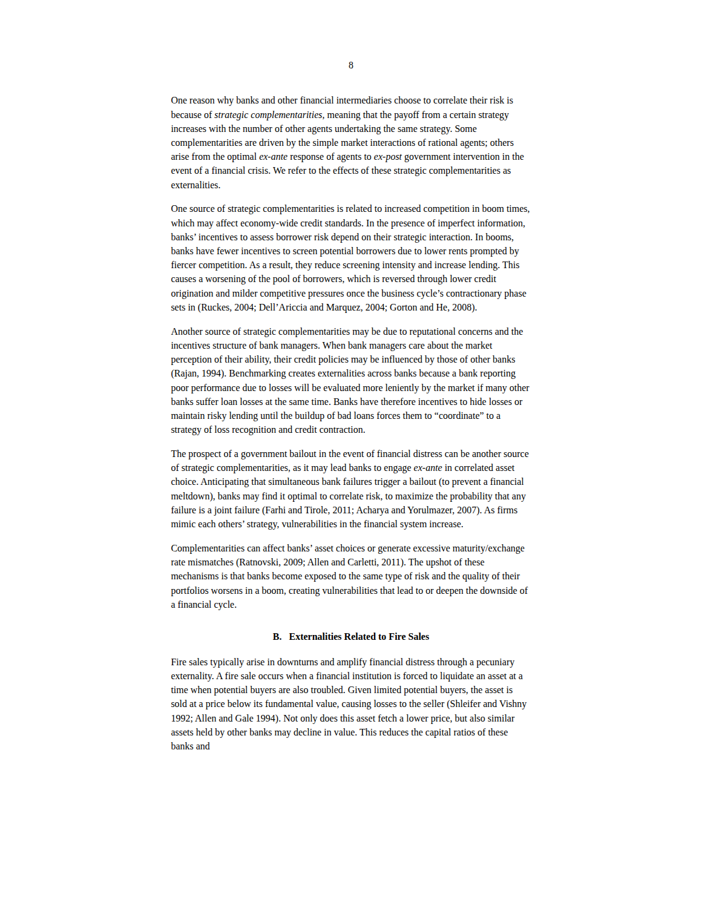8
One reason why banks and other financial intermediaries choose to correlate their risk is because of strategic complementarities, meaning that the payoff from a certain strategy increases with the number of other agents undertaking the same strategy. Some complementarities are driven by the simple market interactions of rational agents; others arise from the optimal ex-ante response of agents to ex-post government intervention in the event of a financial crisis. We refer to the effects of these strategic complementarities as externalities.
One source of strategic complementarities is related to increased competition in boom times, which may affect economy-wide credit standards. In the presence of imperfect information, banks’ incentives to assess borrower risk depend on their strategic interaction. In booms, banks have fewer incentives to screen potential borrowers due to lower rents prompted by fiercer competition. As a result, they reduce screening intensity and increase lending. This causes a worsening of the pool of borrowers, which is reversed through lower credit origination and milder competitive pressures once the business cycle’s contractionary phase sets in (Ruckes, 2004; Dell’Ariccia and Marquez, 2004; Gorton and He, 2008).
Another source of strategic complementarities may be due to reputational concerns and the incentives structure of bank managers. When bank managers care about the market perception of their ability, their credit policies may be influenced by those of other banks (Rajan, 1994). Benchmarking creates externalities across banks because a bank reporting poor performance due to losses will be evaluated more leniently by the market if many other banks suffer loan losses at the same time. Banks have therefore incentives to hide losses or maintain risky lending until the buildup of bad loans forces them to “coordinate” to a strategy of loss recognition and credit contraction.
The prospect of a government bailout in the event of financial distress can be another source of strategic complementarities, as it may lead banks to engage ex-ante in correlated asset choice. Anticipating that simultaneous bank failures trigger a bailout (to prevent a financial meltdown), banks may find it optimal to correlate risk, to maximize the probability that any failure is a joint failure (Farhi and Tirole, 2011; Acharya and Yorulmazer, 2007). As firms mimic each others’ strategy, vulnerabilities in the financial system increase.
Complementarities can affect banks’ asset choices or generate excessive maturity/exchange rate mismatches (Ratnovski, 2009; Allen and Carletti, 2011). The upshot of these mechanisms is that banks become exposed to the same type of risk and the quality of their portfolios worsens in a boom, creating vulnerabilities that lead to or deepen the downside of a financial cycle.
B. Externalities Related to Fire Sales
Fire sales typically arise in downturns and amplify financial distress through a pecuniary externality. A fire sale occurs when a financial institution is forced to liquidate an asset at a time when potential buyers are also troubled. Given limited potential buyers, the asset is sold at a price below its fundamental value, causing losses to the seller (Shleifer and Vishny 1992; Allen and Gale 1994). Not only does this asset fetch a lower price, but also similar assets held by other banks may decline in value. This reduces the capital ratios of these banks and